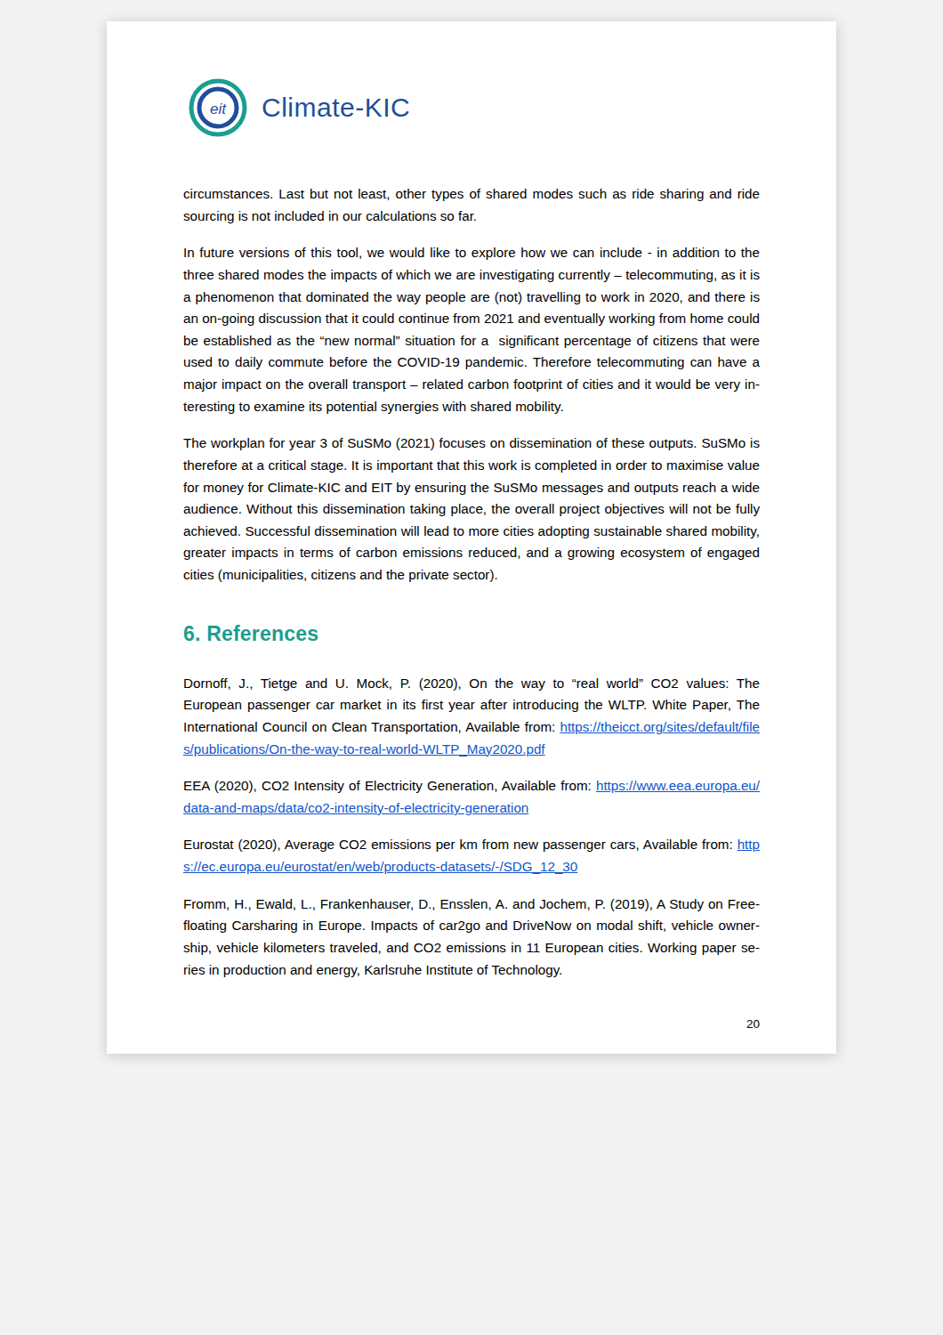eit Climate-KIC
circumstances. Last but not least, other types of shared modes such as ride sharing and ride sourcing is not included in our calculations so far.
In future versions of this tool, we would like to explore how we can include - in addition to the three shared modes the impacts of which we are investigating currently – telecommuting, as it is a phenomenon that dominated the way people are (not) travelling to work in 2020, and there is an on-going discussion that it could continue from 2021 and eventually working from home could be established as the “new normal” situation for a significant percentage of citizens that were used to daily commute before the COVID-19 pandemic. Therefore telecommuting can have a major impact on the overall transport – related carbon footprint of cities and it would be very interesting to examine its potential synergies with shared mobility.
The workplan for year 3 of SuSMo (2021) focuses on dissemination of these outputs. SuSMo is therefore at a critical stage. It is important that this work is completed in order to maximise value for money for Climate-KIC and EIT by ensuring the SuSMo messages and outputs reach a wide audience. Without this dissemination taking place, the overall project objectives will not be fully achieved. Successful dissemination will lead to more cities adopting sustainable shared mobility, greater impacts in terms of carbon emissions reduced, and a growing ecosystem of engaged cities (municipalities, citizens and the private sector).
6. References
Dornoff, J., Tietge and U. Mock, P. (2020), On the way to “real world” CO2 values: The European passenger car market in its first year after introducing the WLTP. White Paper, The International Council on Clean Transportation, Available from: https://theicct.org/sites/default/files/publications/On-the-way-to-real-world-WLTP_May2020.pdf
EEA (2020), CO2 Intensity of Electricity Generation, Available from: https://www.eea.europa.eu/data-and-maps/data/co2-intensity-of-electricity-generation
Eurostat (2020), Average CO2 emissions per km from new passenger cars, Available from: https://ec.europa.eu/eurostat/en/web/products-datasets/-/SDG_12_30
Fromm, H., Ewald, L., Frankenhauser, D., Ensslen, A. and Jochem, P. (2019), A Study on Free-floating Carsharing in Europe. Impacts of car2go and DriveNow on modal shift, vehicle ownership, vehicle kilometers traveled, and CO2 emissions in 11 European cities. Working paper series in production and energy, Karlsruhe Institute of Technology.
20